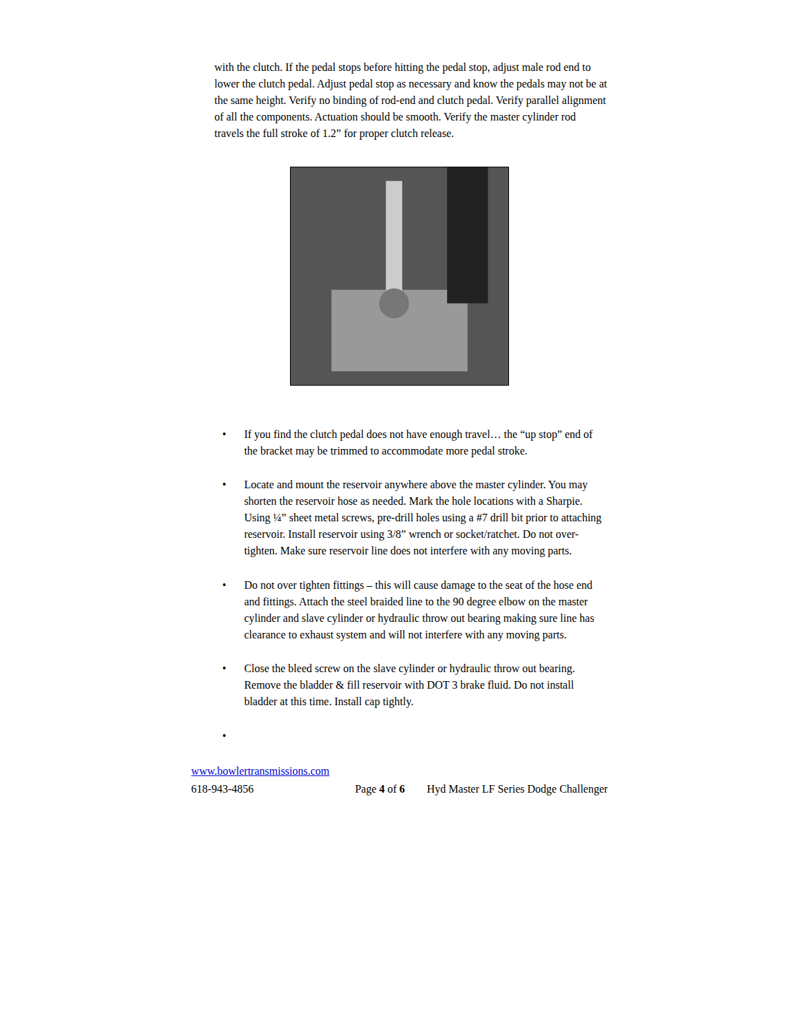with the clutch. If the pedal stops before hitting the pedal stop, adjust male rod end to lower the clutch pedal. Adjust pedal stop as necessary and know the pedals may not be at the same height. Verify no binding of rod-end and clutch pedal. Verify parallel alignment of all the components. Actuation should be smooth. Verify the master cylinder rod travels the full stroke of 1.2” for proper clutch release.
If you find the clutch pedal does not have enough travel… the “up stop” end of the bracket may be trimmed to accommodate more pedal stroke.
Locate and mount the reservoir anywhere above the master cylinder. You may shorten the reservoir hose as needed. Mark the hole locations with a Sharpie. Using ¼” sheet metal screws, pre-drill holes using a #7 drill bit prior to attaching reservoir. Install reservoir using 3/8” wrench or socket/ratchet. Do not over-tighten. Make sure reservoir line does not interfere with any moving parts.
Do not over tighten fittings – this will cause damage to the seat of the hose end and fittings. Attach the steel braided line to the 90 degree elbow on the master cylinder and slave cylinder or hydraulic throw out bearing making sure line has clearance to exhaust system and will not interfere with any moving parts.
Close the bleed screw on the slave cylinder or hydraulic throw out bearing. Remove the bladder & fill reservoir with DOT 3 brake fluid. Do not install bladder at this time. Install cap tightly.
www.bowlertransmissions.com
618-943-4856 Page 4 of 6 Hyd Master LF Series Dodge Challenger